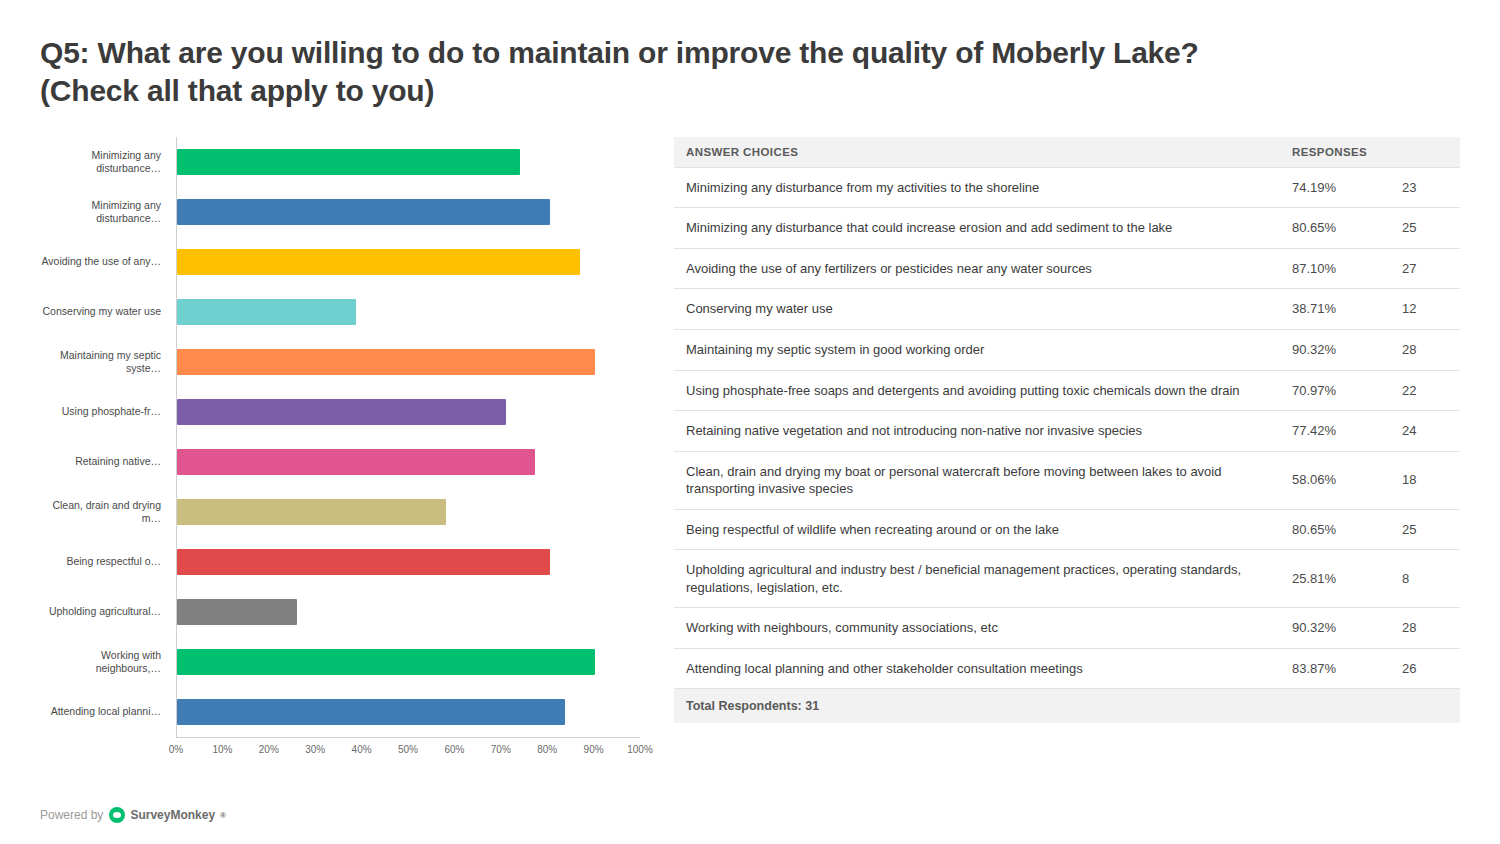Q5: What are you willing to do to maintain or improve the quality of Moberly Lake? (Check all that apply to you)
Minimizing any disturbance…
Minimizing any disturbance…
Avoiding the use of any…
Conserving my water use
Maintaining my septic syste…
Using phosphate-fr…
Retaining native…
Clean, drain and drying m…
Being respectful o…
Upholding agricultural…
Working with neighbours,…
Attending local planni…
0% 10% 20% 30% 40% 50% 60% 70% 80% 90% 100%
| Answer Choices | Responses | |
| --- | --- | --- |
| Minimizing any disturbance from my activities to the shoreline | 74.19% | 23 |
| Minimizing any disturbance that could increase erosion and add sediment to the lake | 80.65% | 25 |
| Avoiding the use of any fertilizers or pesticides near any water sources | 87.10% | 27 |
| Conserving my water use | 38.71% | 12 |
| Maintaining my septic system in good working order | 90.32% | 28 |
| Using phosphate-free soaps and detergents and avoiding putting toxic chemicals down the drain | 70.97% | 22 |
| Retaining native vegetation and not introducing non-native nor invasive species | 77.42% | 24 |
| Clean, drain and drying my boat or personal watercraft before moving between lakes to avoid transporting invasive species | 58.06% | 18 |
| Being respectful of wildlife when recreating around or on the lake | 80.65% | 25 |
| Upholding agricultural and industry best / beneficial management practices, operating standards, regulations, legislation, etc. | 25.81% | 8 |
| Working with neighbours, community associations, etc | 90.32% | 28 |
| Attending local planning and other stakeholder consultation meetings | 83.87% | 26 |
| Total Respondents: 31 | | |
Powered by SurveyMonkey®